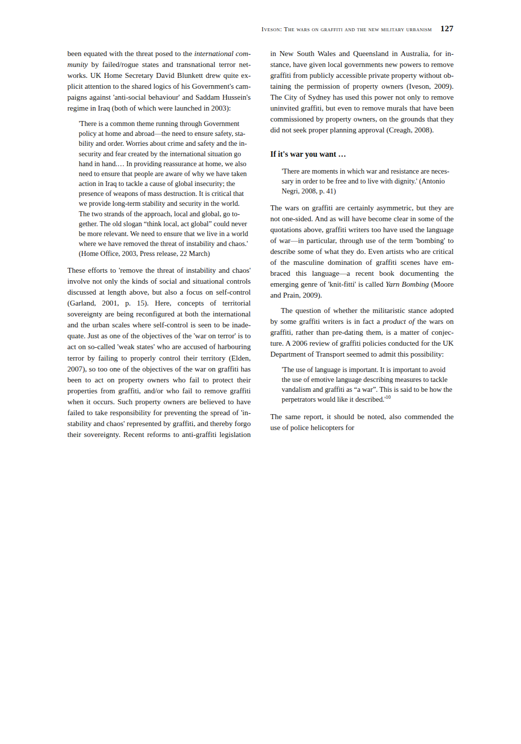Iveson: The wars on graffiti and the new military urbanism 127
been equated with the threat posed to the international community by failed/rogue states and transnational terror networks. UK Home Secretary David Blunkett drew quite explicit attention to the shared logics of his Government's campaigns against 'anti-social behaviour' and Saddam Hussein's regime in Iraq (both of which were launched in 2003):
'There is a common theme running through Government policy at home and abroad—the need to ensure safety, stability and order. Worries about crime and safety and the insecurity and fear created by the international situation go hand in hand.… In providing reassurance at home, we also need to ensure that people are aware of why we have taken action in Iraq to tackle a cause of global insecurity; the presence of weapons of mass destruction. It is critical that we provide long-term stability and security in the world. The two strands of the approach, local and global, go together. The old slogan “think local, act global” could never be more relevant. We need to ensure that we live in a world where we have removed the threat of instability and chaos.' (Home Office, 2003, Press release, 22 March)
These efforts to 'remove the threat of instability and chaos' involve not only the kinds of social and situational controls discussed at length above, but also a focus on self-control (Garland, 2001, p. 15). Here, concepts of territorial sovereignty are being reconfigured at both the international and the urban scales where self-control is seen to be inadequate. Just as one of the objectives of the 'war on terror' is to act on so-called 'weak states' who are accused of harbouring terror by failing to properly control their territory (Elden, 2007), so too one of the objectives of the war on graffiti has been to act on property owners who fail to protect their properties from graffiti, and/or who fail to remove graffiti when it occurs. Such property owners are believed to have failed to take responsibility for preventing the spread of 'instability and chaos' represented by graffiti, and thereby forgo their sovereignty. Recent reforms to anti-graffiti legislation in New South Wales and Queensland in Australia, for instance, have given local governments new powers to remove graffiti from publicly accessible private property without obtaining the permission of property owners (Iveson, 2009). The City of Sydney has used this power not only to remove uninvited graffiti, but even to remove murals that have been commissioned by property owners, on the grounds that they did not seek proper planning approval (Creagh, 2008).
If it's war you want …
'There are moments in which war and resistance are necessary in order to be free and to live with dignity.' (Antonio Negri, 2008, p. 41)
The wars on graffiti are certainly asymmetric, but they are not one-sided. And as will have become clear in some of the quotations above, graffiti writers too have used the language of war—in particular, through use of the term 'bombing' to describe some of what they do. Even artists who are critical of the masculine domination of graffiti scenes have embraced this language—a recent book documenting the emerging genre of 'knit-fitti' is called Yarn Bombing (Moore and Prain, 2009).
The question of whether the militaristic stance adopted by some graffiti writers is in fact a product of the wars on graffiti, rather than pre-dating them, is a matter of conjecture. A 2006 review of graffiti policies conducted for the UK Department of Transport seemed to admit this possibility:
'The use of language is important. It is important to avoid the use of emotive language describing measures to tackle vandalism and graffiti as “a war”. This is said to be how the perpetrators would like it described.'10
The same report, it should be noted, also commended the use of police helicopters for